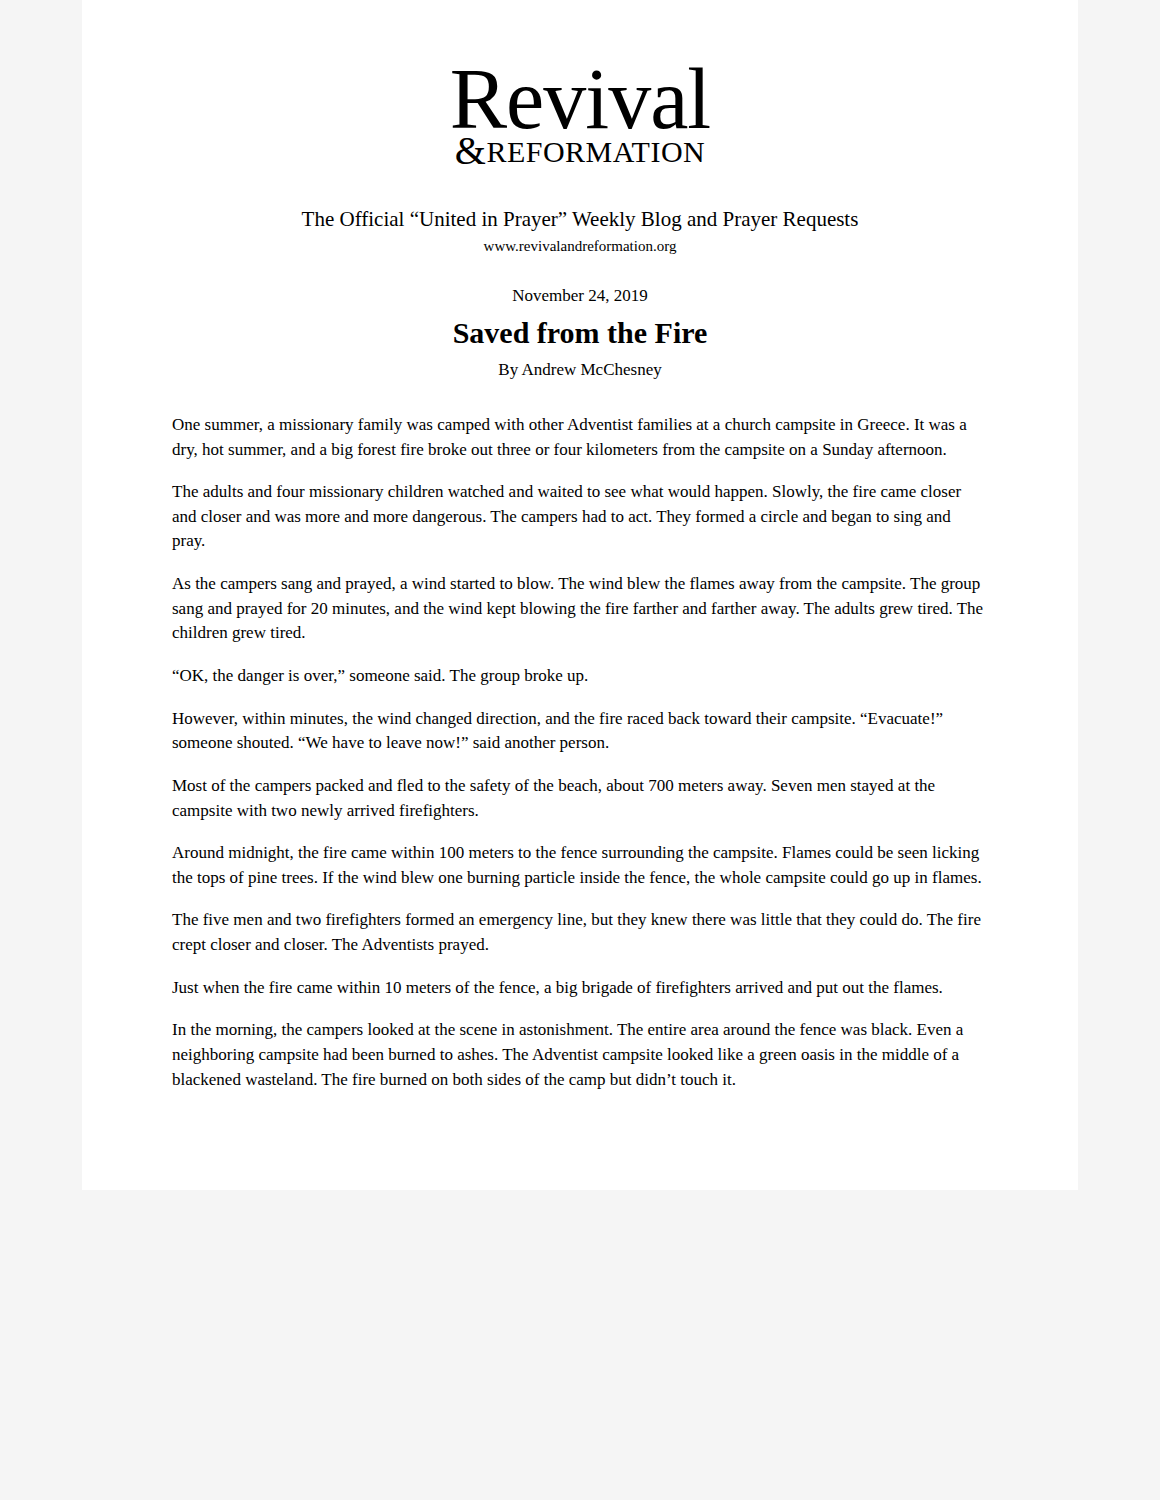Revival &REFORMATION
The Official “United in Prayer” Weekly Blog and Prayer Requests
www.revivalandreformation.org
November 24, 2019
Saved from the Fire
By Andrew McChesney
One summer, a missionary family was camped with other Adventist families at a church campsite in Greece. It was a dry, hot summer, and a big forest fire broke out three or four kilometers from the campsite on a Sunday afternoon.
The adults and four missionary children watched and waited to see what would happen. Slowly, the fire came closer and closer and was more and more dangerous. The campers had to act. They formed a circle and began to sing and pray.
As the campers sang and prayed, a wind started to blow. The wind blew the flames away from the campsite. The group sang and prayed for 20 minutes, and the wind kept blowing the fire farther and farther away. The adults grew tired. The children grew tired.
“OK, the danger is over,” someone said. The group broke up.
However, within minutes, the wind changed direction, and the fire raced back toward their campsite. “Evacuate!” someone shouted. “We have to leave now!” said another person.
Most of the campers packed and fled to the safety of the beach, about 700 meters away. Seven men stayed at the campsite with two newly arrived firefighters.
Around midnight, the fire came within 100 meters to the fence surrounding the campsite. Flames could be seen licking the tops of pine trees. If the wind blew one burning particle inside the fence, the whole campsite could go up in flames.
The five men and two firefighters formed an emergency line, but they knew there was little that they could do. The fire crept closer and closer. The Adventists prayed.
Just when the fire came within 10 meters of the fence, a big brigade of firefighters arrived and put out the flames.
In the morning, the campers looked at the scene in astonishment. The entire area around the fence was black. Even a neighboring campsite had been burned to ashes. The Adventist campsite looked like a green oasis in the middle of a blackened wasteland. The fire burned on both sides of the camp but didn’t touch it.